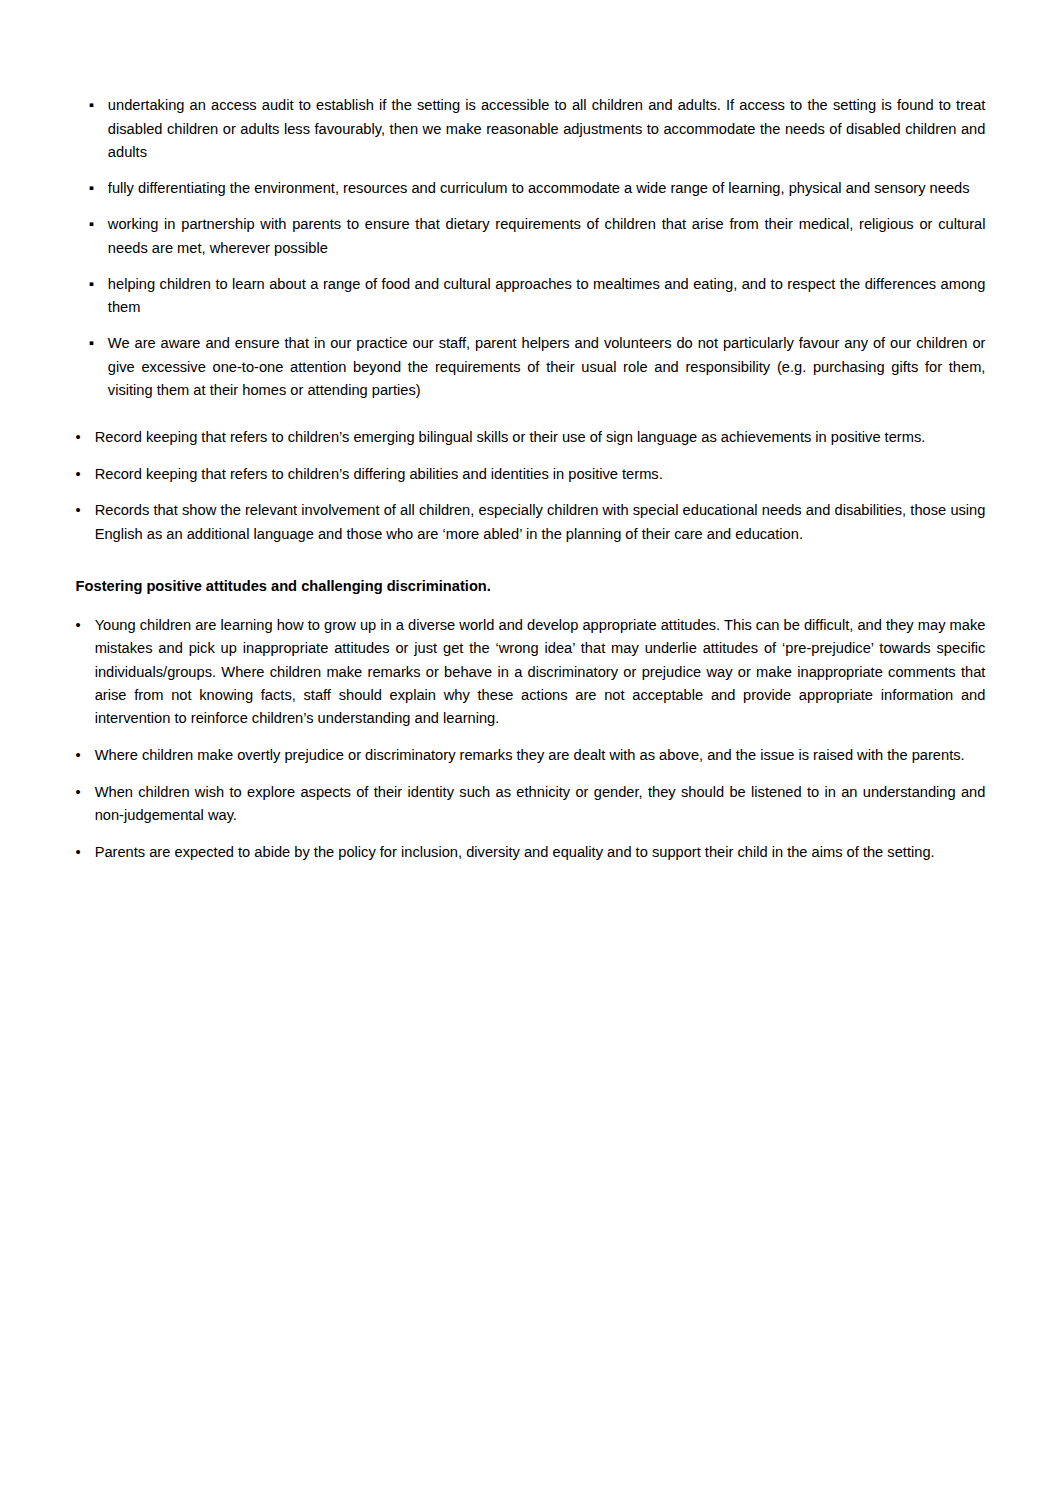undertaking an access audit to establish if the setting is accessible to all children and adults. If access to the setting is found to treat disabled children or adults less favourably, then we make reasonable adjustments to accommodate the needs of disabled children and adults
fully differentiating the environment, resources and curriculum to accommodate a wide range of learning, physical and sensory needs
working in partnership with parents to ensure that dietary requirements of children that arise from their medical, religious or cultural needs are met, wherever possible
helping children to learn about a range of food and cultural approaches to mealtimes and eating, and to respect the differences among them
We are aware and ensure that in our practice our staff, parent helpers and volunteers do not particularly favour any of our children or give excessive one-to-one attention beyond the requirements of their usual role and responsibility (e.g. purchasing gifts for them, visiting them at their homes or attending parties)
Record keeping that refers to children’s emerging bilingual skills or their use of sign language as achievements in positive terms.
Record keeping that refers to children’s differing abilities and identities in positive terms.
Records that show the relevant involvement of all children, especially children with special educational needs and disabilities, those using English as an additional language and those who are ‘more abled’ in the planning of their care and education.
Fostering positive attitudes and challenging discrimination.
Young children are learning how to grow up in a diverse world and develop appropriate attitudes. This can be difficult, and they may make mistakes and pick up inappropriate attitudes or just get the ‘wrong idea’ that may underlie attitudes of ‘pre-prejudice’ towards specific individuals/groups. Where children make remarks or behave in a discriminatory or prejudice way or make inappropriate comments that arise from not knowing facts, staff should explain why these actions are not acceptable and provide appropriate information and intervention to reinforce children’s understanding and learning.
Where children make overtly prejudice or discriminatory remarks they are dealt with as above, and the issue is raised with the parents.
When children wish to explore aspects of their identity such as ethnicity or gender, they should be listened to in an understanding and non-judgemental way.
Parents are expected to abide by the policy for inclusion, diversity and equality and to support their child in the aims of the setting.